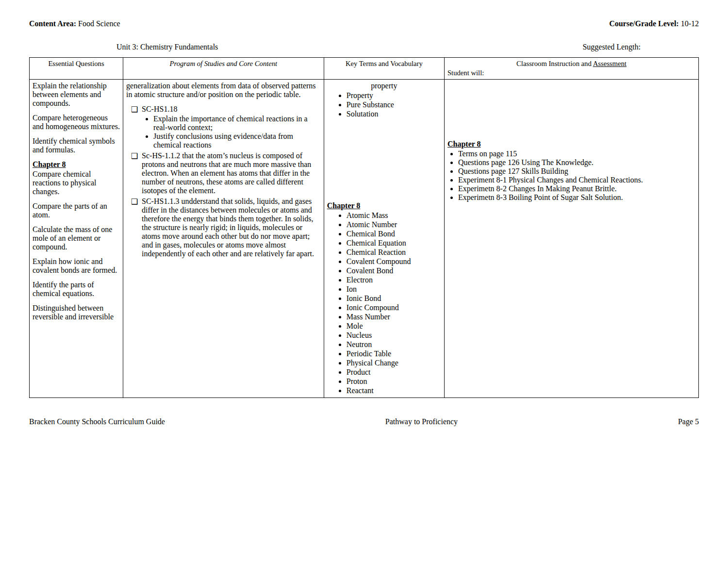Content Area: Food Science
Course/Grade Level: 10-12
Unit 3: Chemistry Fundamentals
Suggested Length:
| Essential Questions | Program of Studies and Core Content | Key Terms and Vocabulary | Classroom Instruction and Assessment Student will: |
| --- | --- | --- | --- |
| Explain the relationship between elements and compounds. Compare heterogeneous and homogeneous mixtures. Identify chemical symbols and formulas. Chapter 8 Compare chemical reactions to physical changes. Compare the parts of an atom. Calculate the mass of one mole of an element or compound. Explain how ionic and covalent bonds are formed. Identify the parts of chemical equations. Distinguished between reversible and irreversible | generalization about elements from data of observed patterns in atomic structure and/or position on the periodic table. SC-HS1.18 Explain the importance of chemical reactions in a real-world context; Justify conclusions using evidence/data from chemical reactions Sc-HS-1.1.2 that the atom’s nucleus is composed of protons and neutrons that are much more massive than electron. When an element has atoms that differ in the number of neutrons, these atoms are called different isotopes of the element. SC-HS1.1.3 undderstand that solids, liquids, and gases differ in the distances between molecules or atoms and therefore the energy that binds them together. In solids, the structure is nearly rigid; in liquids, molecules or atoms move around each other but do nor move apart; and in gases, molecules or atoms move almost independently of each other and are relatively far apart. | property Property Pure Substance Solutation Chapter 8 Atomic Mass Atomic Number Chemical Bond Chemical Equation Chemical Reaction Covalent Compound Covalent Bond Electron Ion Ionic Bond Ionic Compound Mass Number Mole Nucleus Neutron Periodic Table Physical Change Product Proton Reactant | Chapter 8 Terms on page 115 Questions page 126 Using The Knowledge. Questions page 127 Skills Building Experiment 8-1 Physical Changes and Chemical Reactions. Experimetn 8-2 Changes In Making Peanut Brittle. Experimetn 8-3 Boiling Point of Sugar Salt Solution. |
Bracken County Schools Curriculum Guide
Pathway to Proficiency
Page 5